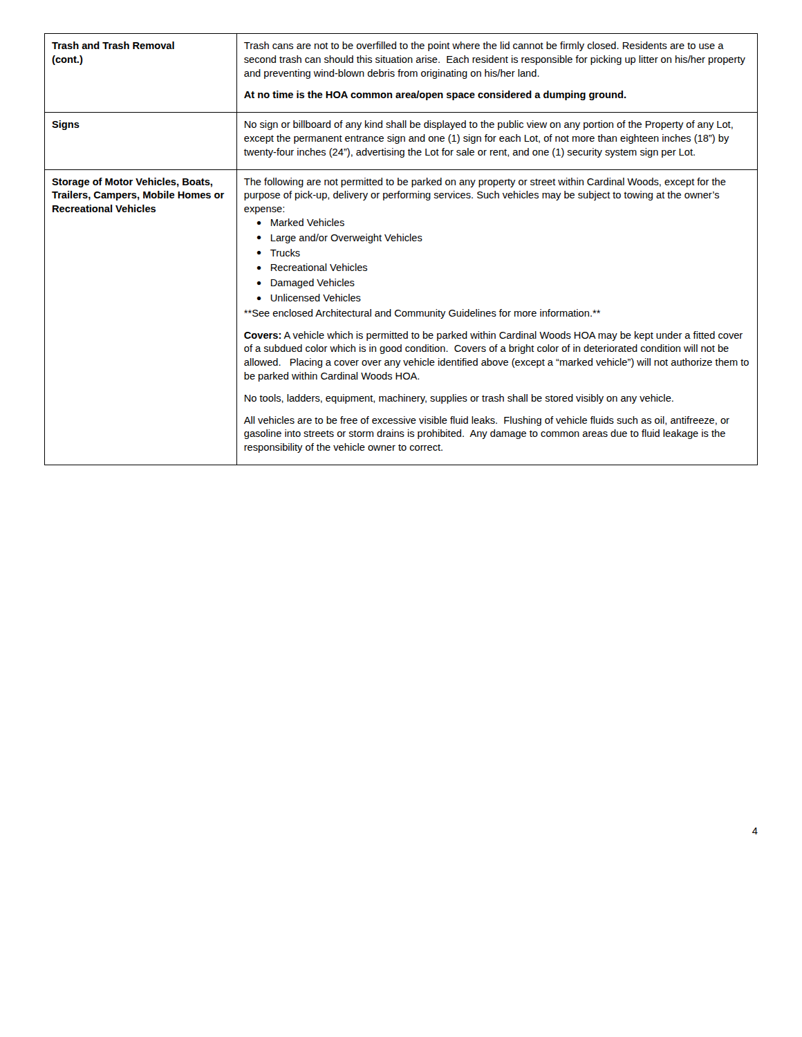| Trash and Trash Removal (cont.) | Trash cans are not to be overfilled to the point where the lid cannot be firmly closed. Residents are to use a second trash can should this situation arise. Each resident is responsible for picking up litter on his/her property and preventing wind-blown debris from originating on his/her land. At no time is the HOA common area/open space considered a dumping ground. |
| Signs | No sign or billboard of any kind shall be displayed to the public view on any portion of the Property of any Lot, except the permanent entrance sign and one (1) sign for each Lot, of not more than eighteen inches (18”) by twenty-four inches (24”), advertising the Lot for sale or rent, and one (1) security system sign per Lot. |
| Storage of Motor Vehicles, Boats, Trailers, Campers, Mobile Homes or Recreational Vehicles | The following are not permitted to be parked on any property or street within Cardinal Woods, except for the purpose of pick-up, delivery or performing services. Such vehicles may be subject to towing at the owner’s expense: Marked Vehicles Large and/or Overweight Vehicles Trucks Recreational Vehicles Damaged Vehicles Unlicensed Vehicles **See enclosed Architectural and Community Guidelines for more information.** Covers: A vehicle which is permitted to be parked within Cardinal Woods HOA may be kept under a fitted cover of a subdued color which is in good condition. Covers of a bright color of in deteriorated condition will not be allowed. Placing a cover over any vehicle identified above (except a “marked vehicle”) will not authorize them to be parked within Cardinal Woods HOA. No tools, ladders, equipment, machinery, supplies or trash shall be stored visibly on any vehicle. All vehicles are to be free of excessive visible fluid leaks. Flushing of vehicle fluids such as oil, antifreeze, or gasoline into streets or storm drains is prohibited. Any damage to common areas due to fluid leakage is the responsibility of the vehicle owner to correct. |
4